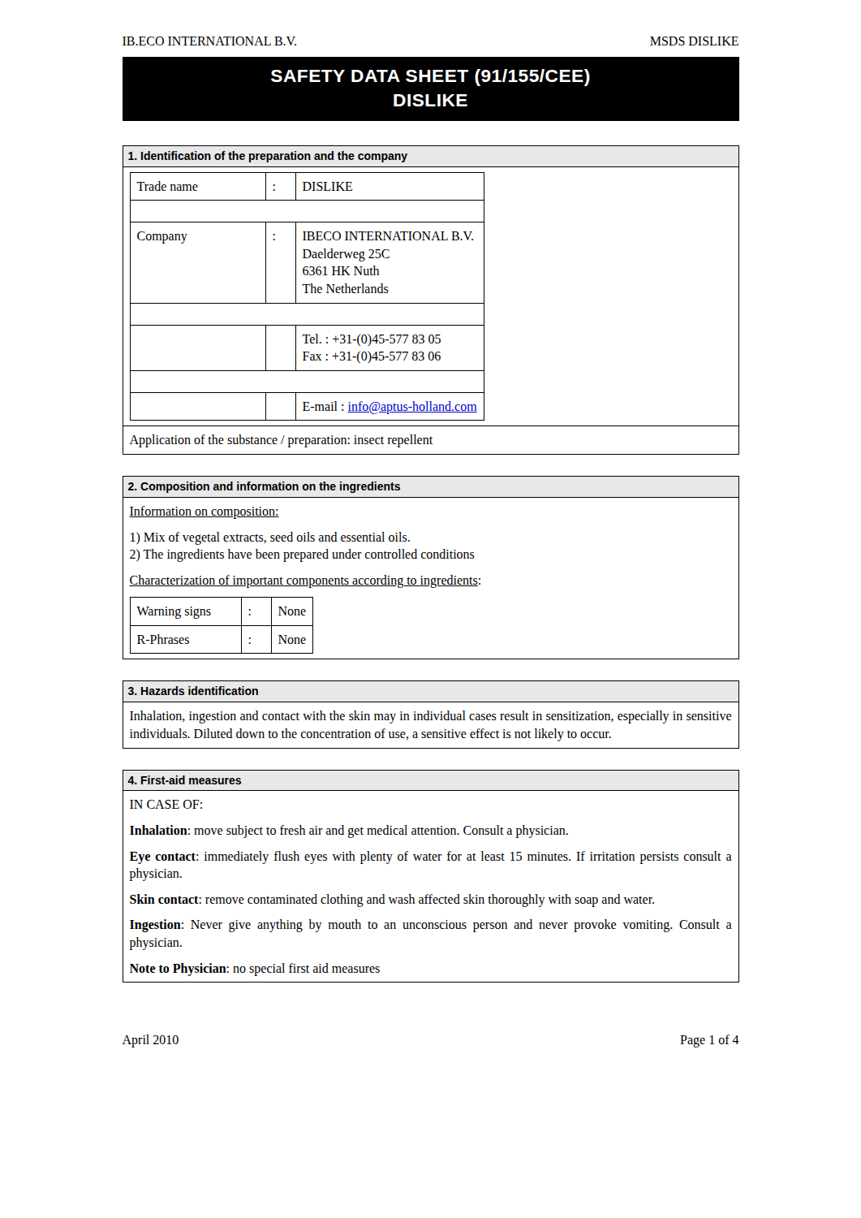IB.ECO INTERNATIONAL B.V. MSDS DISLIKE
SAFETY DATA SHEET (91/155/CEE)
DISLIKE
| 1. Identification of the preparation and the company |
| --- |
| / Trade name / : / DISLIKE / / Company / : / IBECO INTERNATIONAL B.V. Daelderweg 25C 6361 HK Nuth The Netherlands / / / / Tel. : +31-(0)45-577 83 05 Fax : +31-(0)45-577 83 06 / / / / E-mail : info@aptus-holland.com / |
| Application of the substance / preparation: insect repellent |
| 2. Composition and information on the ingredients |
| --- |
| Information on composition: 1) Mix of vegetal extracts, seed oils and essential oils. 2) The ingredients have been prepared under controlled conditions Characterization of important components according to ingredients : / Warning signs / : / None / / R-Phrases / : / None / |
| 3. Hazards identification |
| --- |
| Inhalation, ingestion and contact with the skin may in individual cases result in sensitization, especially in sensitive individuals. Diluted down to the concentration of use, a sensitive effect is not likely to occur. |
| 4. First-aid measures |
| --- |
| IN CASE OF: Inhalation : move subject to fresh air and get medical attention. Consult a physician. Eye contact : immediately flush eyes with plenty of water for at least 15 minutes. If irritation persists consult a physician. Skin contact : remove contaminated clothing and wash affected skin thoroughly with soap and water. Ingestion : Never give anything by mouth to an unconscious person and never provoke vomiting. Consult a physician. Note to Physician : no special first aid measures |
April 2010 Page 1 of 4